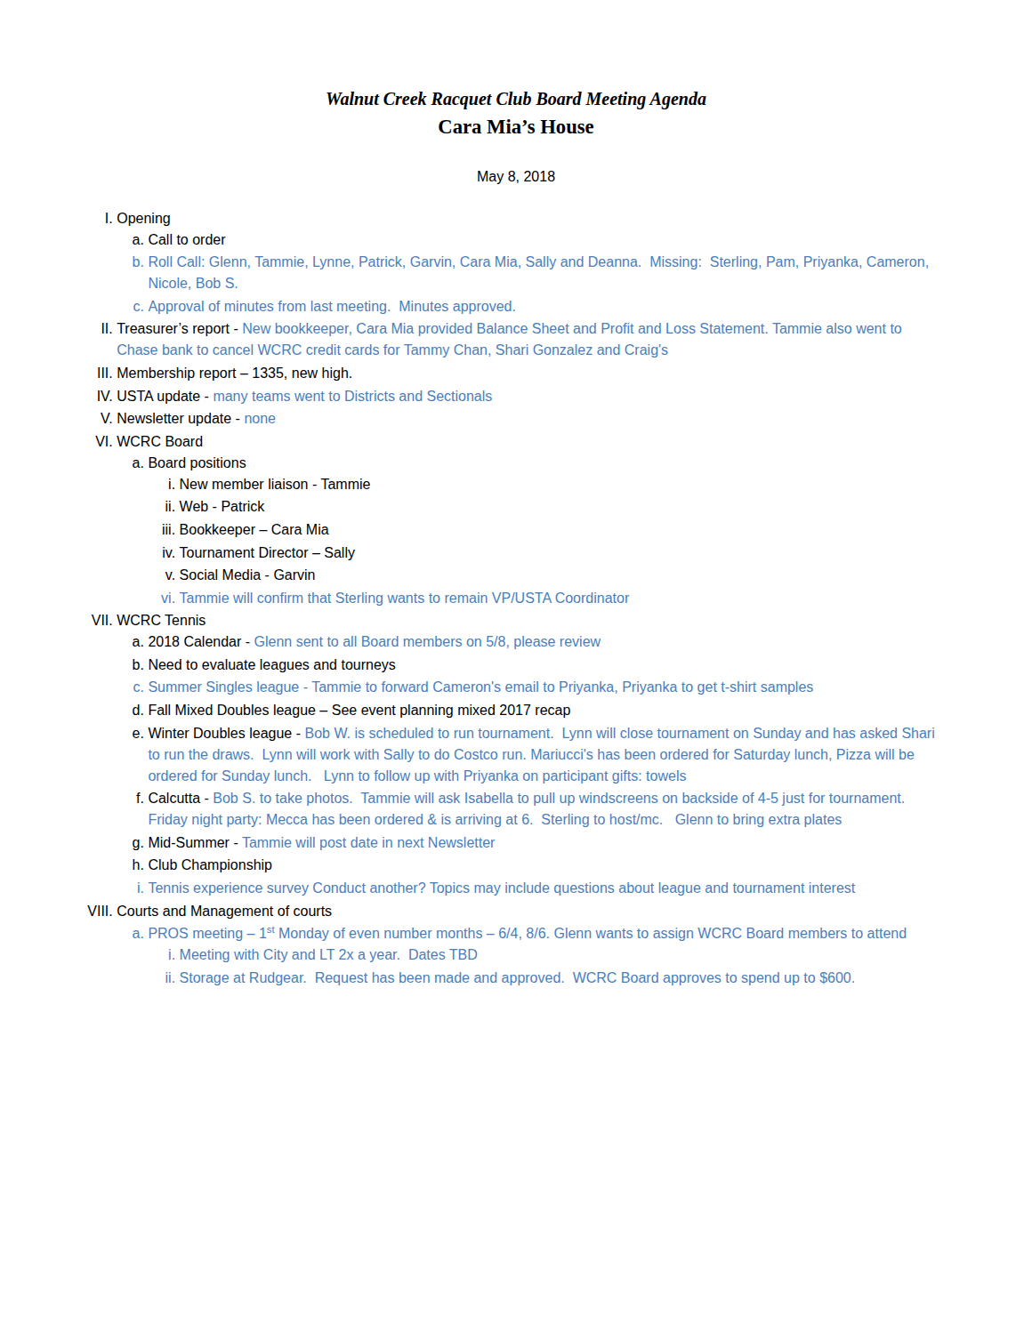Walnut Creek Racquet Club Board Meeting Agenda
Cara Mia’s House
May 8, 2018
Opening
Call to order
Roll Call: Glenn, Tammie, Lynne, Patrick, Garvin, Cara Mia, Sally and Deanna. Missing: Sterling, Pam, Priyanka, Cameron, Nicole, Bob S.
Approval of minutes from last meeting. Minutes approved.
Treasurer’s report - New bookkeeper, Cara Mia provided Balance Sheet and Profit and Loss Statement. Tammie also went to Chase bank to cancel WCRC credit cards for Tammy Chan, Shari Gonzalez and Craig's
Membership report – 1335, new high.
USTA update - many teams went to Districts and Sectionals
Newsletter update - none
WCRC Board
Board positions
New member liaison - Tammie
Web - Patrick
Bookkeeper – Cara Mia
Tournament Director – Sally
Social Media - Garvin
Tammie will confirm that Sterling wants to remain VP/USTA Coordinator
WCRC Tennis
2018 Calendar - Glenn sent to all Board members on 5/8, please review
Need to evaluate leagues and tourneys
Summer Singles league - Tammie to forward Cameron's email to Priyanka, Priyanka to get t-shirt samples
Fall Mixed Doubles league – See event planning mixed 2017 recap
Winter Doubles league - Bob W. is scheduled to run tournament. Lynn will close tournament on Sunday and has asked Shari to run the draws. Lynn will work with Sally to do Costco run. Mariucci's has been ordered for Saturday lunch, Pizza will be ordered for Sunday lunch. Lynn to follow up with Priyanka on participant gifts: towels
Calcutta - Bob S. to take photos. Tammie will ask Isabella to pull up windscreens on backside of 4-5 just for tournament. Friday night party: Mecca has been ordered & is arriving at 6. Sterling to host/mc. Glenn to bring extra plates
Mid-Summer - Tammie will post date in next Newsletter
Club Championship
Tennis experience survey Conduct another? Topics may include questions about league and tournament interest
Courts and Management of courts
PROS meeting – 1st Monday of even number months – 6/4, 8/6. Glenn wants to assign WCRC Board members to attend
Meeting with City and LT 2x a year. Dates TBD
Storage at Rudgear. Request has been made and approved. WCRC Board approves to spend up to $600.